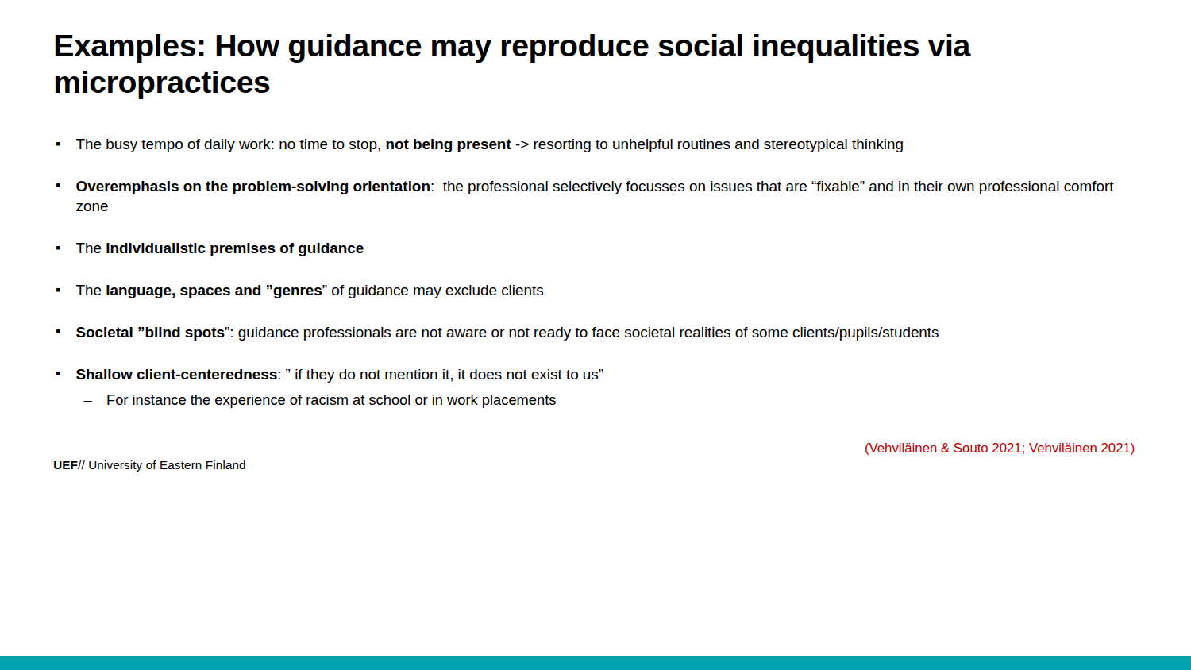Examples: How guidance may reproduce social inequalities via micropractices
The busy tempo of daily work: no time to stop, not being present -> resorting to unhelpful routines and stereotypical thinking
Overemphasis on the problem-solving orientation: the professional selectively focusses on issues that are “fixable” and in their own professional comfort zone
The individualistic premises of guidance
The language, spaces and ”genres” of guidance may exclude clients
Societal ”blind spots”: guidance professionals are not aware or not ready to face societal realities of some clients/pupils/students
Shallow client-centeredness: ” if they do not mention it, it does not exist to us”
For instance the experience of racism at school or in work placements
(Vehviläinen & Souto 2021; Vehviläinen 2021)
UEF// University of Eastern Finland